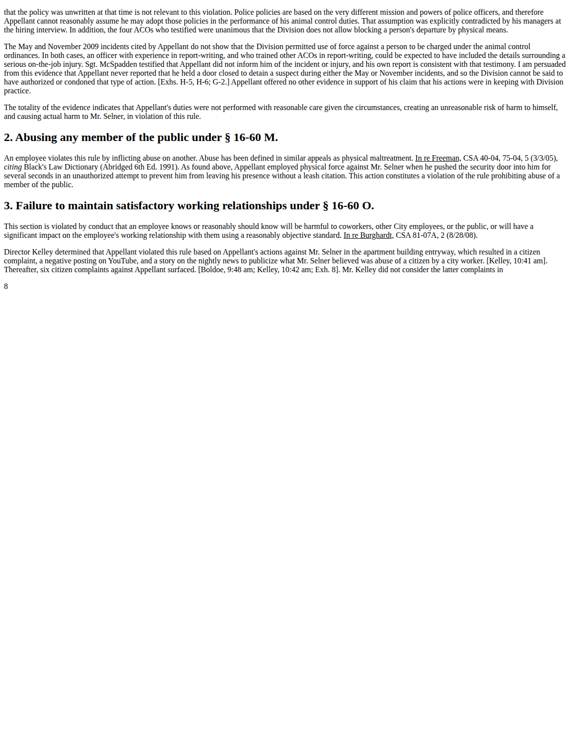that the policy was unwritten at that time is not relevant to this violation. Police policies are based on the very different mission and powers of police officers, and therefore Appellant cannot reasonably assume he may adopt those policies in the performance of his animal control duties. That assumption was explicitly contradicted by his managers at the hiring interview. In addition, the four ACOs who testified were unanimous that the Division does not allow blocking a person's departure by physical means.
The May and November 2009 incidents cited by Appellant do not show that the Division permitted use of force against a person to be charged under the animal control ordinances. In both cases, an officer with experience in report-writing, and who trained other ACOs in report-writing, could be expected to have included the details surrounding a serious on-the-job injury. Sgt. McSpadden testified that Appellant did not inform him of the incident or injury, and his own report is consistent with that testimony. I am persuaded from this evidence that Appellant never reported that he held a door closed to detain a suspect during either the May or November incidents, and so the Division cannot be said to have authorized or condoned that type of action. [Exhs. H-5, H-6; G-2.] Appellant offered no other evidence in support of his claim that his actions were in keeping with Division practice.
The totality of the evidence indicates that Appellant's duties were not performed with reasonable care given the circumstances, creating an unreasonable risk of harm to himself, and causing actual harm to Mr. Selner, in violation of this rule.
2. Abusing any member of the public under § 16-60 M.
An employee violates this rule by inflicting abuse on another. Abuse has been defined in similar appeals as physical maltreatment. In re Freeman, CSA 40-04, 75-04, 5 (3/3/05), citing Black's Law Dictionary (Abridged 6th Ed. 1991). As found above, Appellant employed physical force against Mr. Selner when he pushed the security door into him for several seconds in an unauthorized attempt to prevent him from leaving his presence without a leash citation. This action constitutes a violation of the rule prohibiting abuse of a member of the public.
3. Failure to maintain satisfactory working relationships under § 16-60 O.
This section is violated by conduct that an employee knows or reasonably should know will be harmful to coworkers, other City employees, or the public, or will have a significant impact on the employee's working relationship with them using a reasonably objective standard. In re Burghardt, CSA 81-07A, 2 (8/28/08).
Director Kelley determined that Appellant violated this rule based on Appellant's actions against Mr. Selner in the apartment building entryway, which resulted in a citizen complaint, a negative posting on YouTube, and a story on the nightly news to publicize what Mr. Selner believed was abuse of a citizen by a city worker. [Kelley, 10:41 am]. Thereafter, six citizen complaints against Appellant surfaced. [Boldoe, 9:48 am; Kelley, 10:42 am; Exh. 8]. Mr. Kelley did not consider the latter complaints in
8